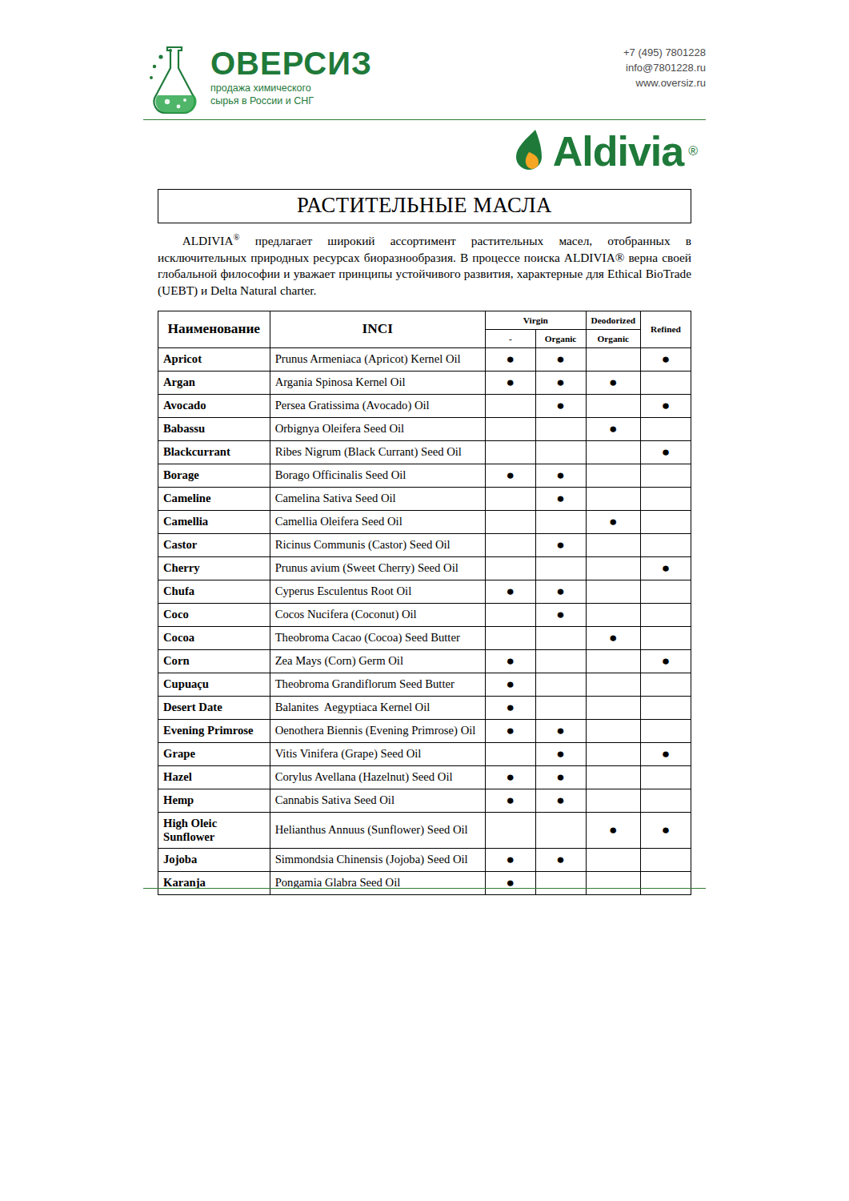ОВЕРСИЗ
продажа химического
сырья в России и СНГ
+7 (495) 7801228
info@7801228.ru
www.oversiz.ru
Aldivia®
РАСТИТЕЛЬНЫЕ МАСЛА
ALDIVIA® предлагает широкий ассортимент растительных масел, отобранных в исключительных природных ресурсах биоразнообразия. В процессе поиска ALDIVIA® верна своей глобальной философии и уважает принципы устойчивого развития, характерные для Ethical BioTrade (UEBT) и Delta Natural charter.
| Наименование | INCI | Virgin | Deodorized | Refined |
| --- | --- | --- | --- | --- |
| - | Organic | Organic |
| Apricot | Prunus Armeniaca (Apricot) Kernel Oil | ● | ● | | ● |
| Argan | Argania Spinosa Kernel Oil | ● | ● | ● | |
| Avocado | Persea Gratissima (Avocado) Oil | | ● | | ● |
| Babassu | Orbignya Oleifera Seed Oil | | | ● | |
| Blackcurrant | Ribes Nigrum (Black Currant) Seed Oil | | | | ● |
| Borage | Borago Officinalis Seed Oil | ● | ● | | |
| Cameline | Camelina Sativa Seed Oil | | ● | | |
| Camellia | Camellia Oleifera Seed Oil | | | ● | |
| Castor | Ricinus Communis (Castor) Seed Oil | | ● | | |
| Cherry | Prunus avium (Sweet Cherry) Seed Oil | | | | ● |
| Chufa | Cyperus Esculentus Root Oil | ● | ● | | |
| Coco | Cocos Nucifera (Coconut) Oil | | ● | | |
| Cocoa | Theobroma Cacao (Cocoa) Seed Butter | | | ● | |
| Corn | Zea Mays (Corn) Germ Oil | ● | | | ● |
| Cupuaçu | Theobroma Grandiflorum Seed Butter | ● | | | |
| Desert Date | Balanites Aegyptiaca Kernel Oil | ● | | | |
| Evening Primrose | Oenothera Biennis (Evening Primrose) Oil | ● | ● | | |
| Grape | Vitis Vinifera (Grape) Seed Oil | | ● | | ● |
| Hazel | Corylus Avellana (Hazelnut) Seed Oil | ● | ● | | |
| Hemp | Cannabis Sativa Seed Oil | ● | ● | | |
| High Oleic Sunflower | Helianthus Annuus (Sunflower) Seed Oil | | | ● | ● |
| Jojoba | Simmondsia Chinensis (Jojoba) Seed Oil | ● | ● | | |
| Karanja | Pongamia Glabra Seed Oil | ● | | | |